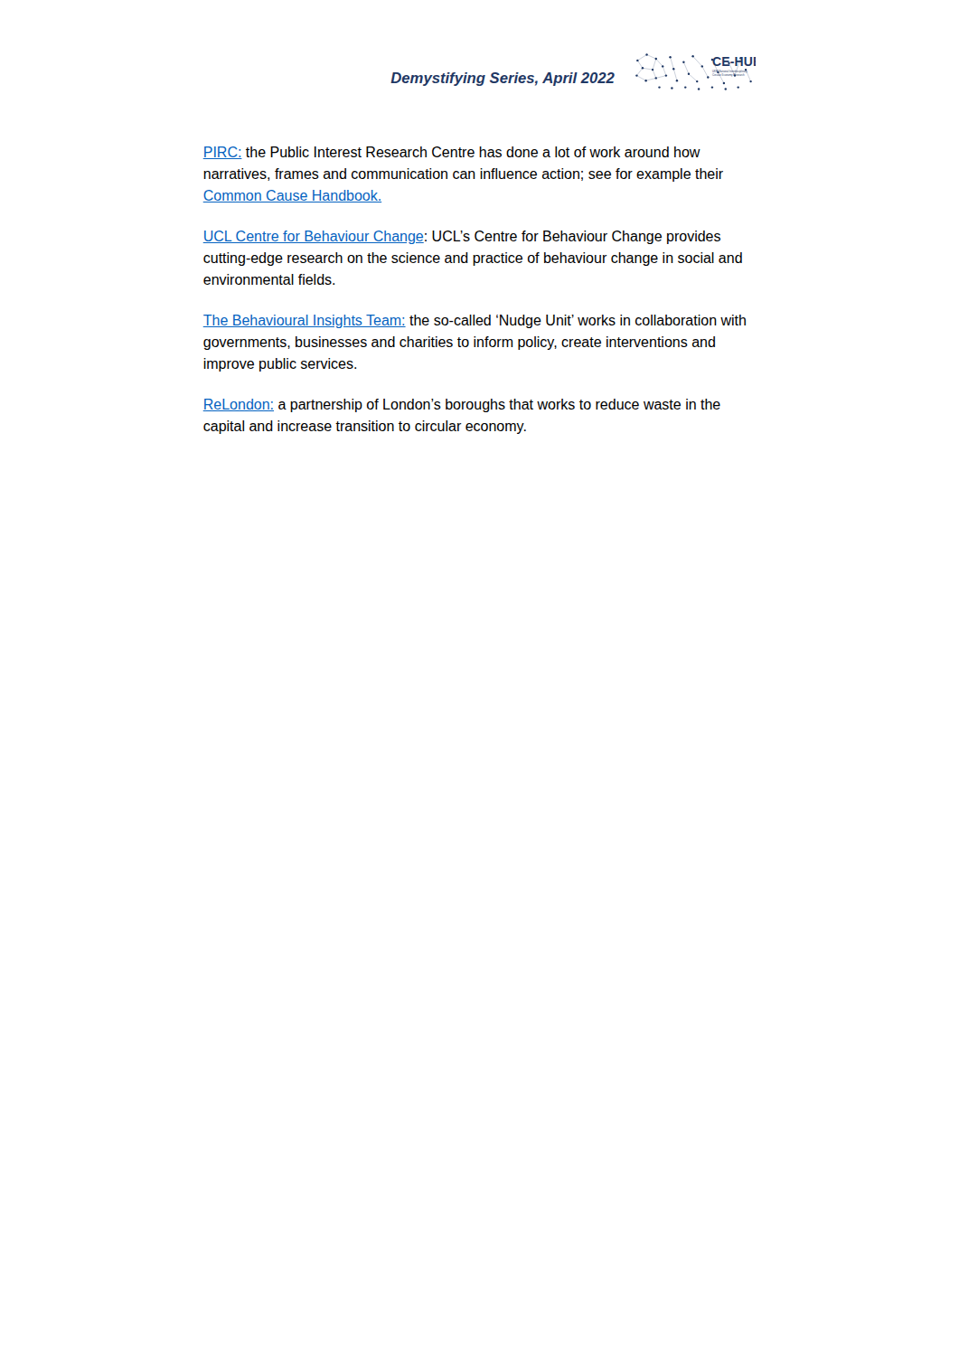Demystifying Series, April 2022
CE-HUB UKRI National Interdisciplinary Circular Economy Research
PIRC: the Public Interest Research Centre has done a lot of work around how narratives, frames and communication can influence action; see for example their Common Cause Handbook.
UCL Centre for Behaviour Change: UCL’s Centre for Behaviour Change provides cutting-edge research on the science and practice of behaviour change in social and environmental fields.
The Behavioural Insights Team: the so-called ‘Nudge Unit’ works in collaboration with governments, businesses and charities to inform policy, create interventions and improve public services.
ReLondon: a partnership of London’s boroughs that works to reduce waste in the capital and increase transition to circular economy.